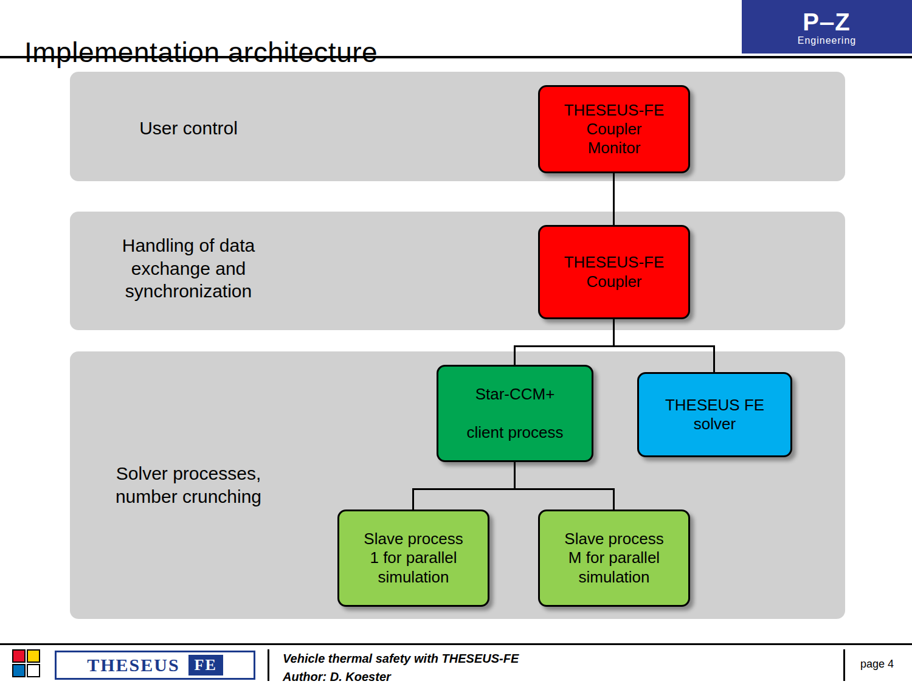Implementation architecture
P‒Z
Engineering
User control
Handling of data
exchange and
synchronization
Solver processes,
number crunching
THESEUS-FE
Coupler
Monitor
THESEUS-FE
Coupler
Star-CCM+
client process
THESEUS FE
solver
...
Slave process
1 for parallel
simulation
Slave process
M for parallel
simulation
THESEUS FE
Vehicle thermal safety with THESEUS-FE
Author: D. Koester
page 4